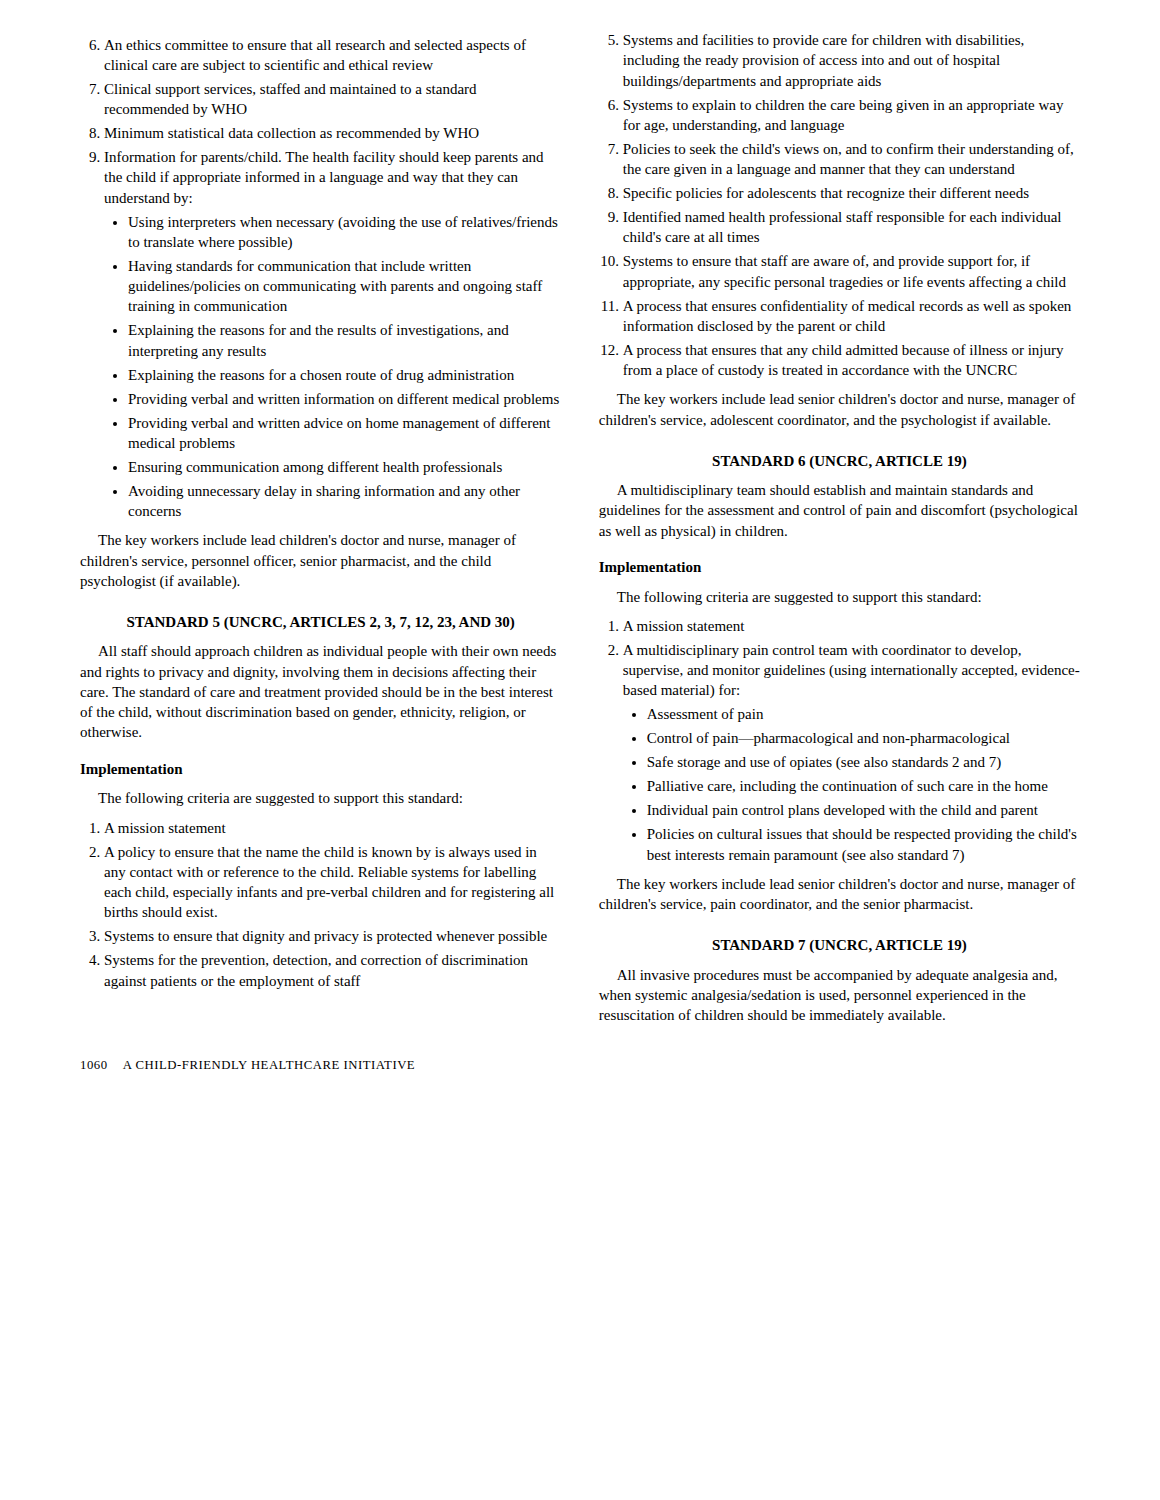An ethics committee to ensure that all research and selected aspects of clinical care are subject to scientific and ethical review
Clinical support services, staffed and maintained to a standard recommended by WHO
Minimum statistical data collection as recommended by WHO
Information for parents/child. The health facility should keep parents and the child if appropriate informed in a language and way that they can understand by:
Using interpreters when necessary (avoiding the use of relatives/friends to translate where possible)
Having standards for communication that include written guidelines/policies on communicating with parents and ongoing staff training in communication
Explaining the reasons for and the results of investigations, and interpreting any results
Explaining the reasons for a chosen route of drug administration
Providing verbal and written information on different medical problems
Providing verbal and written advice on home management of different medical problems
Ensuring communication among different health professionals
Avoiding unnecessary delay in sharing information and any other concerns
The key workers include lead children's doctor and nurse, manager of children's service, personnel officer, senior pharmacist, and the child psychologist (if available).
Standard 5 (UNCRC, Articles 2, 3, 7, 12, 23, and 30)
All staff should approach children as individual people with their own needs and rights to privacy and dignity, involving them in decisions affecting their care. The standard of care and treatment provided should be in the best interest of the child, without discrimination based on gender, ethnicity, religion, or otherwise.
Implementation
The following criteria are suggested to support this standard:
A mission statement
A policy to ensure that the name the child is known by is always used in any contact with or reference to the child. Reliable systems for labelling each child, especially infants and pre-verbal children and for registering all births should exist.
Systems to ensure that dignity and privacy is protected whenever possible
Systems for the prevention, detection, and correction of discrimination against patients or the employment of staff
Systems and facilities to provide care for children with disabilities, including the ready provision of access into and out of hospital buildings/departments and appropriate aids
Systems to explain to children the care being given in an appropriate way for age, understanding, and language
Policies to seek the child's views on, and to confirm their understanding of, the care given in a language and manner that they can understand
Specific policies for adolescents that recognize their different needs
Identified named health professional staff responsible for each individual child's care at all times
Systems to ensure that staff are aware of, and provide support for, if appropriate, any specific personal tragedies or life events affecting a child
A process that ensures confidentiality of medical records as well as spoken information disclosed by the parent or child
A process that ensures that any child admitted because of illness or injury from a place of custody is treated in accordance with the UNCRC
The key workers include lead senior children's doctor and nurse, manager of children's service, adolescent coordinator, and the psychologist if available.
Standard 6 (UNCRC, Article 19)
A multidisciplinary team should establish and maintain standards and guidelines for the assessment and control of pain and discomfort (psychological as well as physical) in children.
Implementation
The following criteria are suggested to support this standard:
A mission statement
A multidisciplinary pain control team with coordinator to develop, supervise, and monitor guidelines (using internationally accepted, evidence-based material) for:
Assessment of pain
Control of pain—pharmacological and non-pharmacological
Safe storage and use of opiates (see also standards 2 and 7)
Palliative care, including the continuation of such care in the home
Individual pain control plans developed with the child and parent
Policies on cultural issues that should be respected providing the child's best interests remain paramount (see also standard 7)
The key workers include lead senior children's doctor and nurse, manager of children's service, pain coordinator, and the senior pharmacist.
Standard 7 (UNCRC, Article 19)
All invasive procedures must be accompanied by adequate analgesia and, when systemic analgesia/sedation is used, personnel experienced in the resuscitation of children should be immediately available.
1060 A Child-Friendly Healthcare Initiative